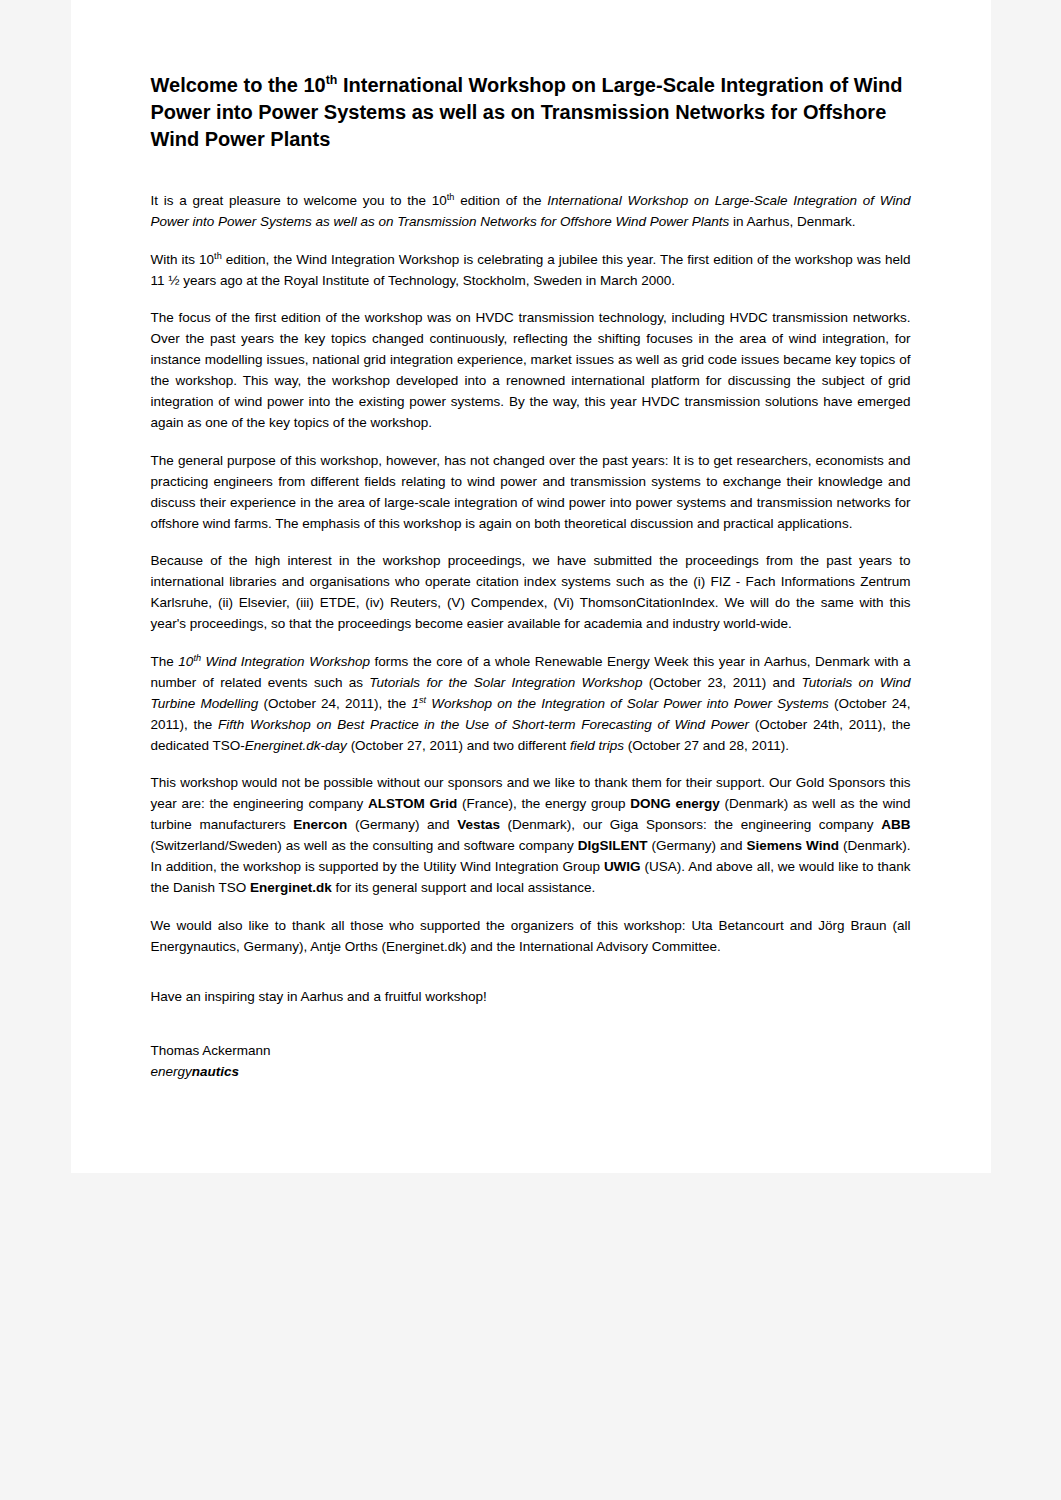Welcome to the 10th International Workshop on Large-Scale Integration of Wind Power into Power Systems as well as on Transmission Networks for Offshore Wind Power Plants
It is a great pleasure to welcome you to the 10th edition of the International Workshop on Large-Scale Integration of Wind Power into Power Systems as well as on Transmission Networks for Offshore Wind Power Plants in Aarhus, Denmark.
With its 10th edition, the Wind Integration Workshop is celebrating a jubilee this year. The first edition of the workshop was held 11 ½ years ago at the Royal Institute of Technology, Stockholm, Sweden in March 2000.
The focus of the first edition of the workshop was on HVDC transmission technology, including HVDC transmission networks. Over the past years the key topics changed continuously, reflecting the shifting focuses in the area of wind integration, for instance modelling issues, national grid integration experience, market issues as well as grid code issues became key topics of the workshop. This way, the workshop developed into a renowned international platform for discussing the subject of grid integration of wind power into the existing power systems. By the way, this year HVDC transmission solutions have emerged again as one of the key topics of the workshop.
The general purpose of this workshop, however, has not changed over the past years: It is to get researchers, economists and practicing engineers from different fields relating to wind power and transmission systems to exchange their knowledge and discuss their experience in the area of large-scale integration of wind power into power systems and transmission networks for offshore wind farms. The emphasis of this workshop is again on both theoretical discussion and practical applications.
Because of the high interest in the workshop proceedings, we have submitted the proceedings from the past years to international libraries and organisations who operate citation index systems such as the (i) FIZ - Fach Informations Zentrum Karlsruhe, (ii) Elsevier, (iii) ETDE, (iv) Reuters, (V) Compendex, (Vi) ThomsonCitationIndex. We will do the same with this year's proceedings, so that the proceedings become easier available for academia and industry world-wide.
The 10th Wind Integration Workshop forms the core of a whole Renewable Energy Week this year in Aarhus, Denmark with a number of related events such as Tutorials for the Solar Integration Workshop (October 23, 2011) and Tutorials on Wind Turbine Modelling (October 24, 2011), the 1st Workshop on the Integration of Solar Power into Power Systems (October 24, 2011), the Fifth Workshop on Best Practice in the Use of Short-term Forecasting of Wind Power (October 24th, 2011), the dedicated TSO-Energinet.dk-day (October 27, 2011) and two different field trips (October 27 and 28, 2011).
This workshop would not be possible without our sponsors and we like to thank them for their support. Our Gold Sponsors this year are: the engineering company ALSTOM Grid (France), the energy group DONG energy (Denmark) as well as the wind turbine manufacturers Enercon (Germany) and Vestas (Denmark), our Giga Sponsors: the engineering company ABB (Switzerland/Sweden) as well as the consulting and software company DIgSILENT (Germany) and Siemens Wind (Denmark). In addition, the workshop is supported by the Utility Wind Integration Group UWIG (USA). And above all, we would like to thank the Danish TSO Energinet.dk for its general support and local assistance.
We would also like to thank all those who supported the organizers of this workshop: Uta Betancourt and Jörg Braun (all Energynautics, Germany), Antje Orths (Energinet.dk) and the International Advisory Committee.
Have an inspiring stay in Aarhus and a fruitful workshop!
Thomas Ackermann
energy nautics